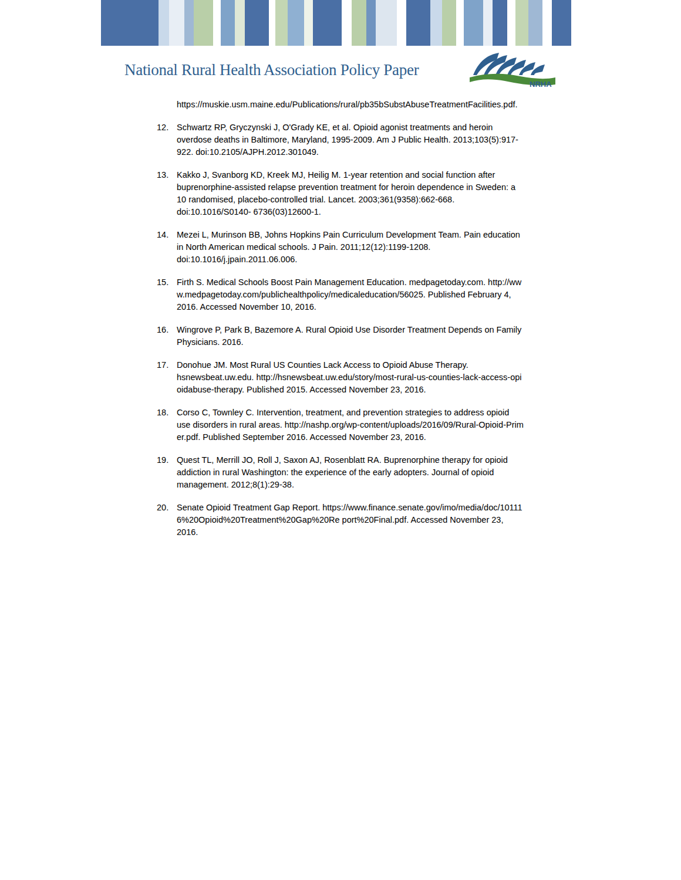National Rural Health Association Policy Paper
NRHA
https://muskie.usm.maine.edu/Publications/rural/pb35bSubstAbuseTreatmentFacilities.pdf.
12. Schwartz RP, Gryczynski J, O'Grady KE, et al. Opioid agonist treatments and heroin overdose deaths in Baltimore, Maryland, 1995-2009. Am J Public Health. 2013;103(5):917-922. doi:10.2105/AJPH.2012.301049.
13. Kakko J, Svanborg KD, Kreek MJ, Heilig M. 1-year retention and social function after buprenorphine-assisted relapse prevention treatment for heroin dependence in Sweden: a 10 randomised, placebo-controlled trial. Lancet. 2003;361(9358):662-668. doi:10.1016/S0140- 6736(03)12600-1.
14. Mezei L, Murinson BB, Johns Hopkins Pain Curriculum Development Team. Pain education in North American medical schools. J Pain. 2011;12(12):1199-1208. doi:10.1016/j.jpain.2011.06.006.
15. Firth S. Medical Schools Boost Pain Management Education. medpagetoday.com. http://www.medpagetoday.com/publichealthpolicy/medicaleducation/56025. Published February 4, 2016. Accessed November 10, 2016.
16. Wingrove P, Park B, Bazemore A. Rural Opioid Use Disorder Treatment Depends on Family Physicians. 2016.
17. Donohue JM. Most Rural US Counties Lack Access to Opioid Abuse Therapy. hsnewsbeat.uw.edu. http://hsnewsbeat.uw.edu/story/most-rural-us-counties-lack-access-opioidabuse-therapy. Published 2015. Accessed November 23, 2016.
18. Corso C, Townley C. Intervention, treatment, and prevention strategies to address opioid use disorders in rural areas. http://nashp.org/wp-content/uploads/2016/09/Rural-Opioid-Primer.pdf. Published September 2016. Accessed November 23, 2016.
19. Quest TL, Merrill JO, Roll J, Saxon AJ, Rosenblatt RA. Buprenorphine therapy for opioid addiction in rural Washington: the experience of the early adopters. Journal of opioid management. 2012;8(1):29-38.
20. Senate Opioid Treatment Gap Report. https://www.finance.senate.gov/imo/media/doc/101116%20Opioid%20Treatment%20Gap%20Re port%20Final.pdf. Accessed November 23, 2016.